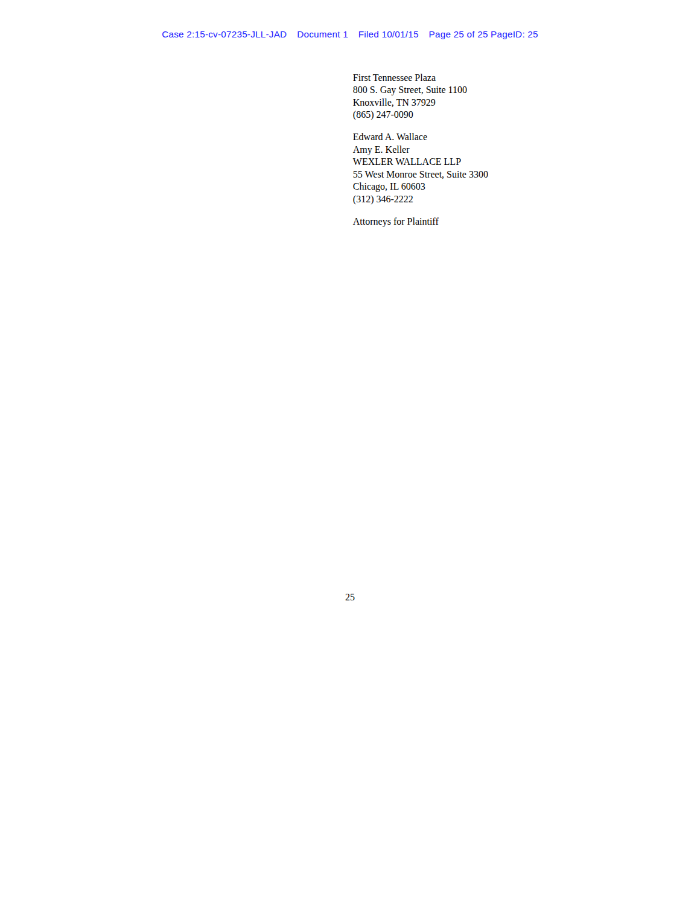Case 2:15-cv-07235-JLL-JAD Document 1 Filed 10/01/15 Page 25 of 25 PageID: 25
First Tennessee Plaza
800 S. Gay Street, Suite 1100
Knoxville, TN 37929
(865) 247-0090
Edward A. Wallace
Amy E. Keller
WEXLER WALLACE LLP
55 West Monroe Street, Suite 3300
Chicago, IL 60603
(312) 346-2222
Attorneys for Plaintiff
25